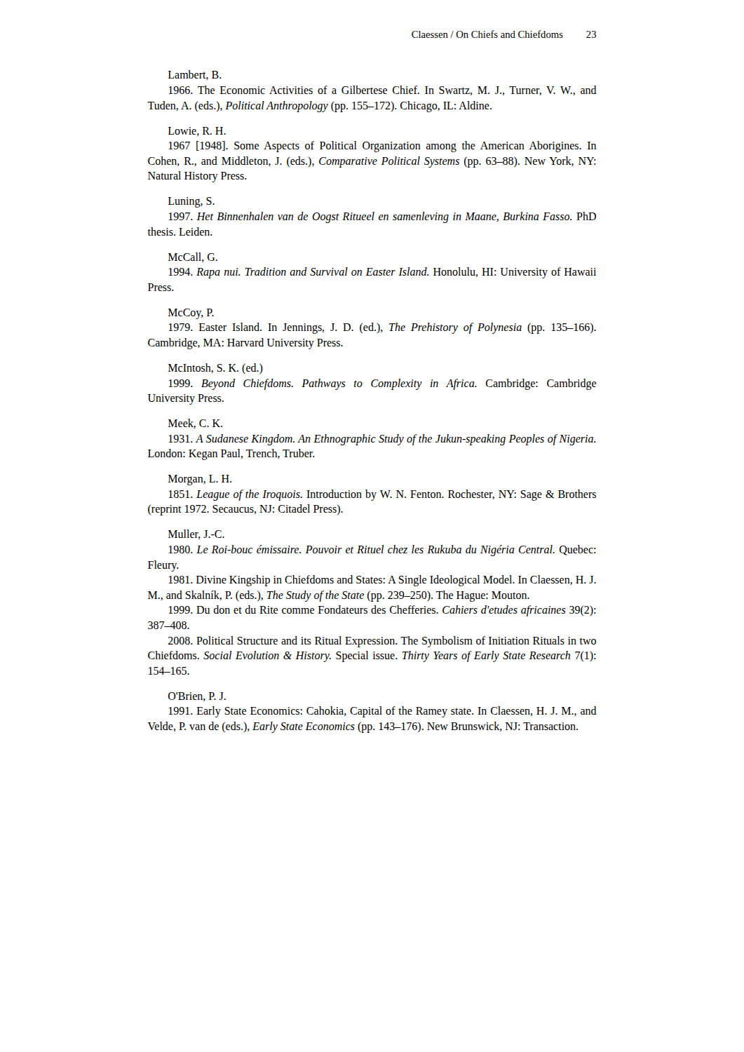Claessen / On Chiefs and Chiefdoms 23
Lambert, B.
1966. The Economic Activities of a Gilbertese Chief. In Swartz, M. J., Turner, V. W., and Tuden, A. (eds.), Political Anthropology (pp. 155–172). Chicago, IL: Aldine.
Lowie, R. H.
1967 [1948]. Some Aspects of Political Organization among the American Aborigines. In Cohen, R., and Middleton, J. (eds.), Comparative Political Systems (pp. 63–88). New York, NY: Natural History Press.
Luning, S.
1997. Het Binnenhalen van de Oogst Ritueel en samenleving in Maane, Burkina Fasso. PhD thesis. Leiden.
McCall, G.
1994. Rapa nui. Tradition and Survival on Easter Island. Honolulu, HI: University of Hawaii Press.
McCoy, P.
1979. Easter Island. In Jennings, J. D. (ed.), The Prehistory of Polynesia (pp. 135–166). Cambridge, MA: Harvard University Press.
McIntosh, S. K. (ed.)
1999. Beyond Chiefdoms. Pathways to Complexity in Africa. Cambridge: Cambridge University Press.
Meek, C. K.
1931. A Sudanese Kingdom. An Ethnographic Study of the Jukun-speaking Peoples of Nigeria. London: Kegan Paul, Trench, Truber.
Morgan, L. H.
1851. League of the Iroquois. Introduction by W. N. Fenton. Rochester, NY: Sage & Brothers (reprint 1972. Secaucus, NJ: Citadel Press).
Muller, J.-C.
1980. Le Roi-bouc émissaire. Pouvoir et Rituel chez les Rukuba du Nigéria Central. Quebec: Fleury.
1981. Divine Kingship in Chiefdoms and States: A Single Ideological Model. In Claessen, H. J. M., and Skalník, P. (eds.), The Study of the State (pp. 239–250). The Hague: Mouton.
1999. Du don et du Rite comme Fondateurs des Chefferies. Cahiers d'etudes africaines 39(2): 387–408.
2008. Political Structure and its Ritual Expression. The Symbolism of Initiation Rituals in two Chiefdoms. Social Evolution & History. Special issue. Thirty Years of Early State Research 7(1): 154–165.
O'Brien, P. J.
1991. Early State Economics: Cahokia, Capital of the Ramey state. In Claessen, H. J. M., and Velde, P. van de (eds.), Early State Economics (pp. 143–176). New Brunswick, NJ: Transaction.